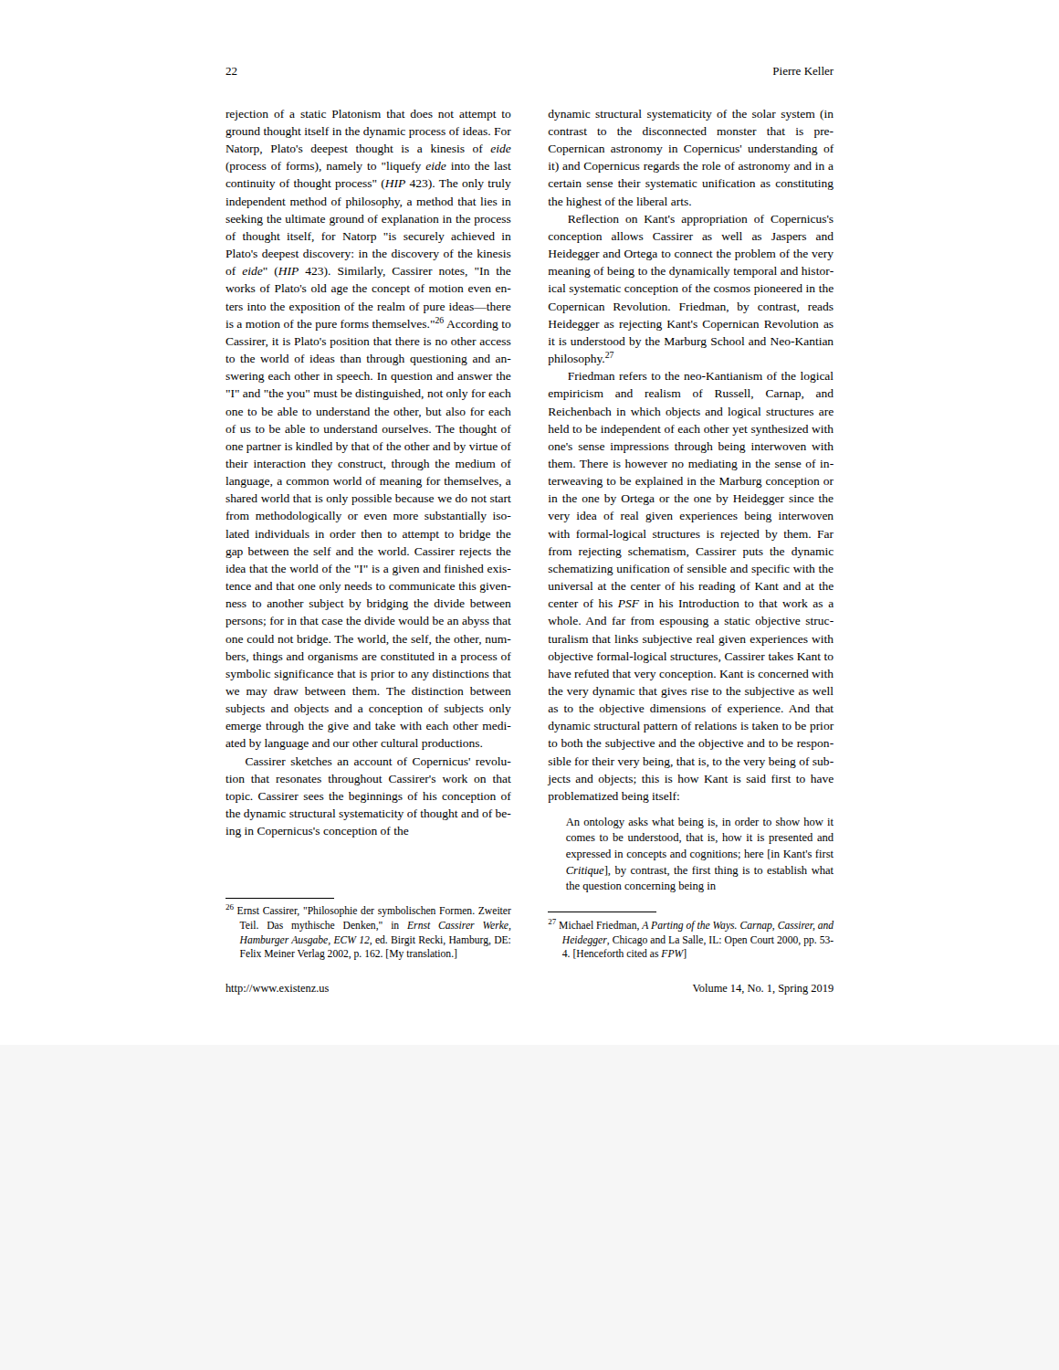22 Pierre Keller
rejection of a static Platonism that does not attempt to ground thought itself in the dynamic process of ideas. For Natorp, Plato's deepest thought is a kinesis of eide (process of forms), namely to "liquefy eide into the last continuity of thought process" (HIP 423). The only truly independent method of philosophy, a method that lies in seeking the ultimate ground of explanation in the process of thought itself, for Natorp "is securely achieved in Plato's deepest discovery: in the discovery of the kinesis of eide" (HIP 423). Similarly, Cassirer notes, "In the works of Plato's old age the concept of motion even enters into the exposition of the realm of pure ideas—there is a motion of the pure forms themselves."26 According to Cassirer, it is Plato's position that there is no other access to the world of ideas than through questioning and answering each other in speech. In question and answer the "I" and "the you" must be distinguished, not only for each one to be able to understand the other, but also for each of us to be able to understand ourselves. The thought of one partner is kindled by that of the other and by virtue of their interaction they construct, through the medium of language, a common world of meaning for themselves, a shared world that is only possible because we do not start from methodologically or even more substantially isolated individuals in order then to attempt to bridge the gap between the self and the world. Cassirer rejects the idea that the world of the "I" is a given and finished existence and that one only needs to communicate this givenness to another subject by bridging the divide between persons; for in that case the divide would be an abyss that one could not bridge. The world, the self, the other, numbers, things and organisms are constituted in a process of symbolic significance that is prior to any distinctions that we may draw between them. The distinction between subjects and objects and a conception of subjects only emerge through the give and take with each other mediated by language and our other cultural productions.
Cassirer sketches an account of Copernicus' revolution that resonates throughout Cassirer's work on that topic. Cassirer sees the beginnings of his conception of the dynamic structural systematicity of thought and of being in Copernicus's conception of the
26 Ernst Cassirer, "Philosophie der symbolischen Formen. Zweiter Teil. Das mythische Denken," in Ernst Cassirer Werke, Hamburger Ausgabe, ECW 12, ed. Birgit Recki, Hamburg, DE: Felix Meiner Verlag 2002, p. 162. [My translation.]
dynamic structural systematicity of the solar system (in contrast to the disconnected monster that is pre-Copernican astronomy in Copernicus' understanding of it) and Copernicus regards the role of astronomy and in a certain sense their systematic unification as constituting the highest of the liberal arts.
Reflection on Kant's appropriation of Copernicus's conception allows Cassirer as well as Jaspers and Heidegger and Ortega to connect the problem of the very meaning of being to the dynamically temporal and historical systematic conception of the cosmos pioneered in the Copernican Revolution. Friedman, by contrast, reads Heidegger as rejecting Kant's Copernican Revolution as it is understood by the Marburg School and Neo-Kantian philosophy.27
Friedman refers to the neo-Kantianism of the logical empiricism and realism of Russell, Carnap, and Reichenbach in which objects and logical structures are held to be independent of each other yet synthesized with one's sense impressions through being interwoven with them. There is however no mediating in the sense of interweaving to be explained in the Marburg conception or in the one by Ortega or the one by Heidegger since the very idea of real given experiences being interwoven with formal-logical structures is rejected by them. Far from rejecting schematism, Cassirer puts the dynamic schematizing unification of sensible and specific with the universal at the center of his reading of Kant and at the center of his PSF in his Introduction to that work as a whole. And far from espousing a static objective structuralism that links subjective real given experiences with objective formal-logical structures, Cassirer takes Kant to have refuted that very conception. Kant is concerned with the very dynamic that gives rise to the subjective as well as to the objective dimensions of experience. And that dynamic structural pattern of relations is taken to be prior to both the subjective and the objective and to be responsible for their very being, that is, to the very being of subjects and objects; this is how Kant is said first to have problematized being itself:
An ontology asks what being is, in order to show how it comes to be understood, that is, how it is presented and expressed in concepts and cognitions; here [in Kant's first Critique], by contrast, the first thing is to establish what the question concerning being in
27 Michael Friedman, A Parting of the Ways. Carnap, Cassirer, and Heidegger, Chicago and La Salle, IL: Open Court 2000, pp. 53-4. [Henceforth cited as FPW]
http://www.existenz.us Volume 14, No. 1, Spring 2019